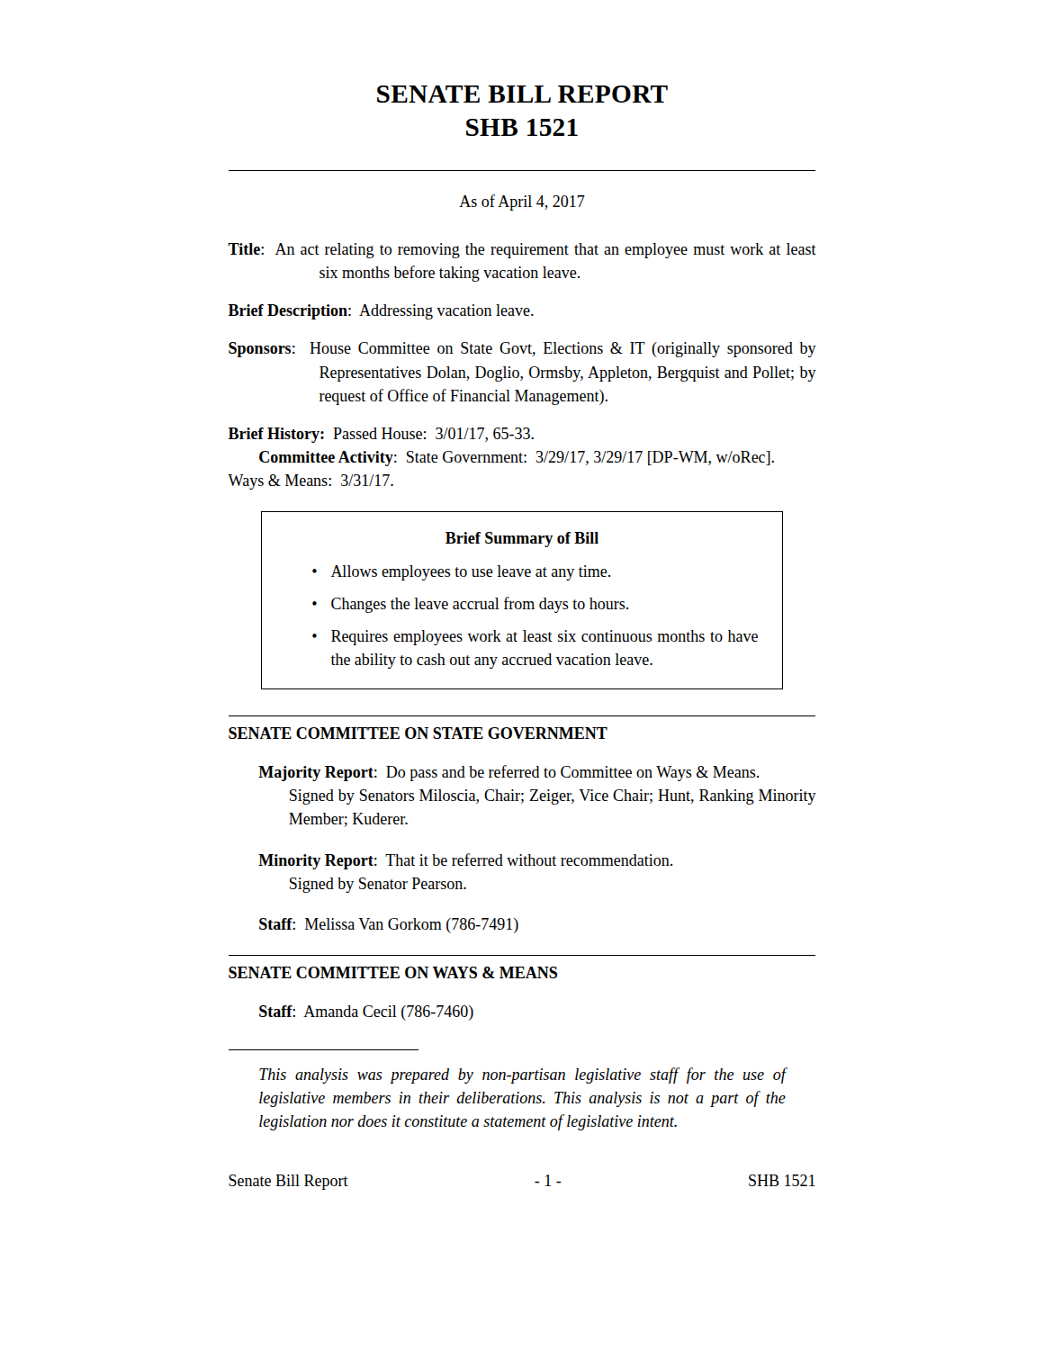SENATE BILL REPORTSHB 1521
As of April 4, 2017
Title: An act relating to removing the requirement that an employee must work at least six months before taking vacation leave.
Brief Description: Addressing vacation leave.
Sponsors: House Committee on State Govt, Elections & IT (originally sponsored by Representatives Dolan, Doglio, Ormsby, Appleton, Bergquist and Pollet; by request of Office of Financial Management).
Brief History: Passed House: 3/01/17, 65-33.
Committee Activity: State Government: 3/29/17, 3/29/17 [DP-WM, w/oRec].
Ways & Means: 3/31/17.
Brief Summary of Bill
Allows employees to use leave at any time.
Changes the leave accrual from days to hours.
Requires employees work at least six continuous months to have the ability to cash out any accrued vacation leave.
SENATE COMMITTEE ON STATE GOVERNMENT
Majority Report: Do pass and be referred to Committee on Ways & Means.
Signed by Senators Miloscia, Chair; Zeiger, Vice Chair; Hunt, Ranking Minority Member; Kuderer.
Minority Report: That it be referred without recommendation.
Signed by Senator Pearson.
Staff: Melissa Van Gorkom (786-7491)
SENATE COMMITTEE ON WAYS & MEANS
Staff: Amanda Cecil (786-7460)
This analysis was prepared by non-partisan legislative staff for the use of legislative members in their deliberations. This analysis is not a part of the legislation nor does it constitute a statement of legislative intent.
Senate Bill Report
- 1 -
SHB 1521